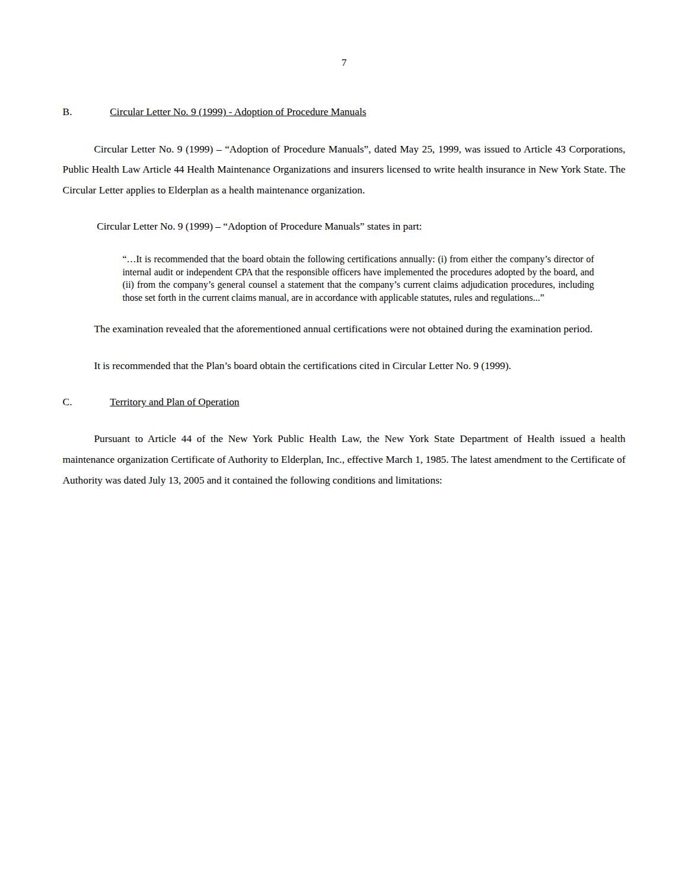7
B. Circular Letter No. 9 (1999) - Adoption of Procedure Manuals
Circular Letter No. 9 (1999) – “Adoption of Procedure Manuals”, dated May 25, 1999, was issued to Article 43 Corporations, Public Health Law Article 44 Health Maintenance Organizations and insurers licensed to write health insurance in New York State. The Circular Letter applies to Elderplan as a health maintenance organization.
Circular Letter No. 9 (1999) – “Adoption of Procedure Manuals” states in part:
“…It is recommended that the board obtain the following certifications annually: (i) from either the company’s director of internal audit or independent CPA that the responsible officers have implemented the procedures adopted by the board, and (ii) from the company’s general counsel a statement that the company’s current claims adjudication procedures, including those set forth in the current claims manual, are in accordance with applicable statutes, rules and regulations...”
The examination revealed that the aforementioned annual certifications were not obtained during the examination period.
It is recommended that the Plan’s board obtain the certifications cited in Circular Letter No. 9 (1999).
C. Territory and Plan of Operation
Pursuant to Article 44 of the New York Public Health Law, the New York State Department of Health issued a health maintenance organization Certificate of Authority to Elderplan, Inc., effective March 1, 1985. The latest amendment to the Certificate of Authority was dated July 13, 2005 and it contained the following conditions and limitations: